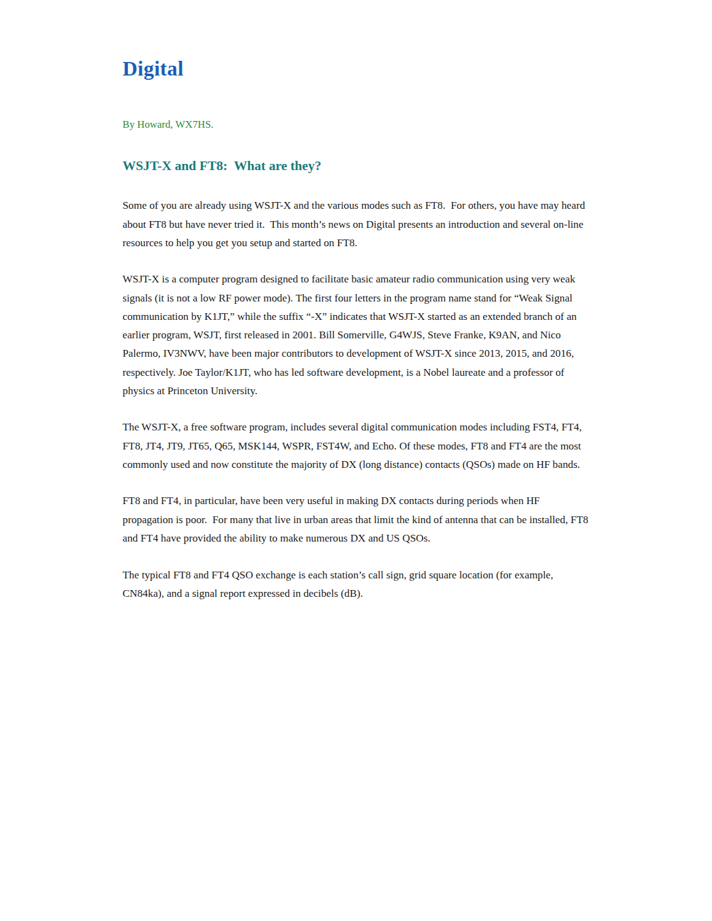Digital
By Howard, WX7HS.
WSJT-X and FT8: What are they?
Some of you are already using WSJT-X and the various modes such as FT8. For others, you have may heard about FT8 but have never tried it. This month’s news on Digital presents an introduction and several on-line resources to help you get you setup and started on FT8.
WSJT-X is a computer program designed to facilitate basic amateur radio communication using very weak signals (it is not a low RF power mode). The first four letters in the program name stand for “Weak Signal communication by K1JT,” while the suffix “-X” indicates that WSJT-X started as an extended branch of an earlier program, WSJT, first released in 2001. Bill Somerville, G4WJS, Steve Franke, K9AN, and Nico Palermo, IV3NWV, have been major contributors to development of WSJT-X since 2013, 2015, and 2016, respectively. Joe Taylor/K1JT, who has led software development, is a Nobel laureate and a professor of physics at Princeton University.
The WSJT-X, a free software program, includes several digital communication modes including FST4, FT4, FT8, JT4, JT9, JT65, Q65, MSK144, WSPR, FST4W, and Echo. Of these modes, FT8 and FT4 are the most commonly used and now constitute the majority of DX (long distance) contacts (QSOs) made on HF bands.
FT8 and FT4, in particular, have been very useful in making DX contacts during periods when HF propagation is poor. For many that live in urban areas that limit the kind of antenna that can be installed, FT8 and FT4 have provided the ability to make numerous DX and US QSOs.
The typical FT8 and FT4 QSO exchange is each station’s call sign, grid square location (for example, CN84ka), and a signal report expressed in decibels (dB).